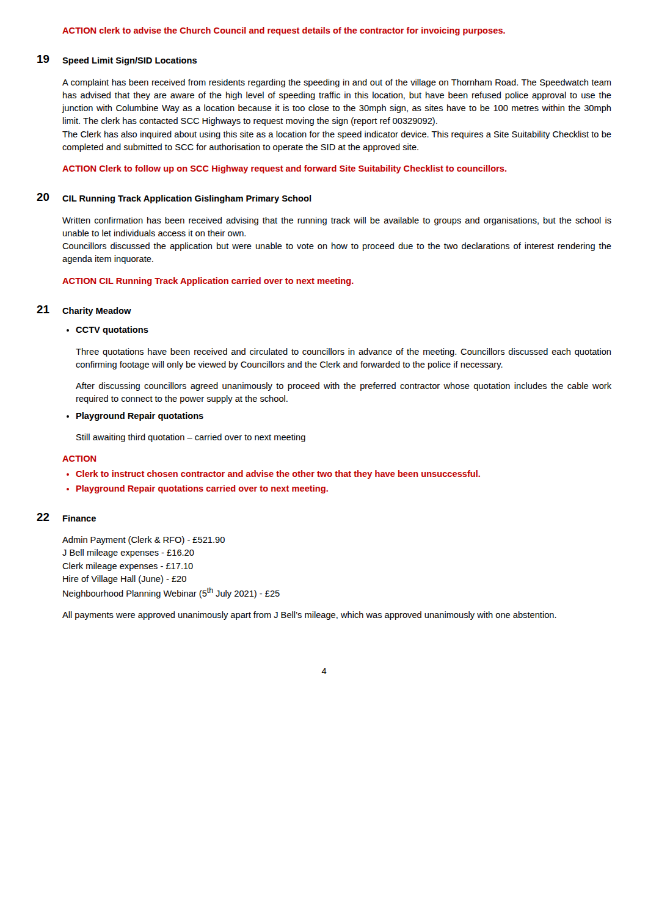ACTION clerk to advise the Church Council and request details of the contractor for invoicing purposes.
19
Speed Limit Sign/SID Locations
A complaint has been received from residents regarding the speeding in and out of the village on Thornham Road. The Speedwatch team has advised that they are aware of the high level of speeding traffic in this location, but have been refused police approval to use the junction with Columbine Way as a location because it is too close to the 30mph sign, as sites have to be 100 metres within the 30mph limit. The clerk has contacted SCC Highways to request moving the sign (report ref 00329092).
The Clerk has also inquired about using this site as a location for the speed indicator device. This requires a Site Suitability Checklist to be completed and submitted to SCC for authorisation to operate the SID at the approved site.
ACTION Clerk to follow up on SCC Highway request and forward Site Suitability Checklist to councillors.
20
CIL Running Track Application Gislingham Primary School
Written confirmation has been received advising that the running track will be available to groups and organisations, but the school is unable to let individuals access it on their own.
Councillors discussed the application but were unable to vote on how to proceed due to the two declarations of interest rendering the agenda item inquorate.
ACTION CIL Running Track Application carried over to next meeting.
21
Charity Meadow
CCTV quotations
Three quotations have been received and circulated to councillors in advance of the meeting. Councillors discussed each quotation confirming footage will only be viewed by Councillors and the Clerk and forwarded to the police if necessary.
After discussing councillors agreed unanimously to proceed with the preferred contractor whose quotation includes the cable work required to connect to the power supply at the school.
Playground Repair quotations
Still awaiting third quotation – carried over to next meeting
ACTION
Clerk to instruct chosen contractor and advise the other two that they have been unsuccessful.
Playground Repair quotations carried over to next meeting.
22
Finance
Admin Payment (Clerk & RFO) - £521.90
J Bell mileage expenses - £16.20
Clerk mileage expenses - £17.10
Hire of Village Hall (June) - £20
Neighbourhood Planning Webinar (5th July 2021) - £25
All payments were approved unanimously apart from J Bell’s mileage, which was approved unanimously with one abstention.
4